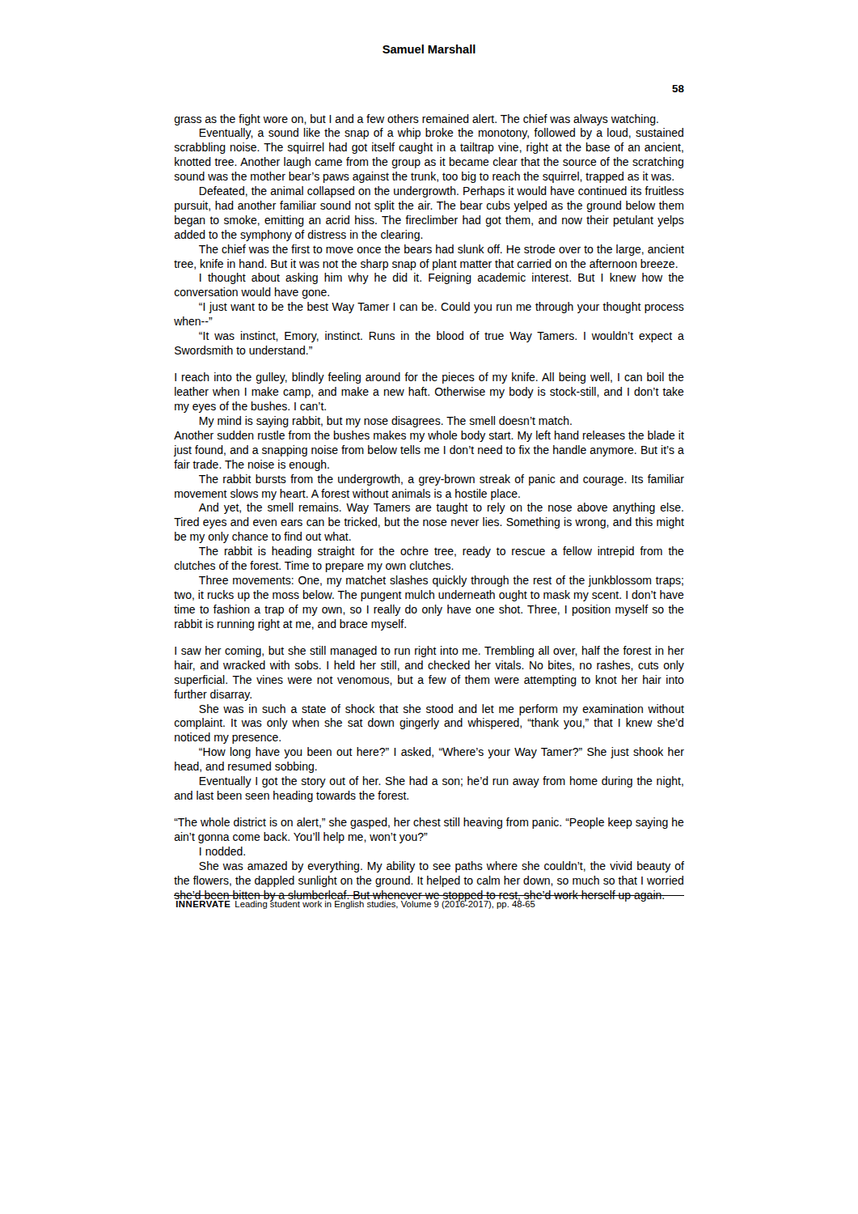Samuel Marshall
58
grass as the fight wore on, but I and a few others remained alert. The chief was always watching.
Eventually, a sound like the snap of a whip broke the monotony, followed by a loud, sustained scrabbling noise. The squirrel had got itself caught in a tailtrap vine, right at the base of an ancient, knotted tree. Another laugh came from the group as it became clear that the source of the scratching sound was the mother bear’s paws against the trunk, too big to reach the squirrel, trapped as it was.
Defeated, the animal collapsed on the undergrowth. Perhaps it would have continued its fruitless pursuit, had another familiar sound not split the air. The bear cubs yelped as the ground below them began to smoke, emitting an acrid hiss. The fireclimber had got them, and now their petulant yelps added to the symphony of distress in the clearing.
The chief was the first to move once the bears had slunk off. He strode over to the large, ancient tree, knife in hand. But it was not the sharp snap of plant matter that carried on the afternoon breeze.
I thought about asking him why he did it. Feigning academic interest. But I knew how the conversation would have gone.
“I just want to be the best Way Tamer I can be. Could you run me through your thought process when--”
“It was instinct, Emory, instinct. Runs in the blood of true Way Tamers. I wouldn’t expect a Swordsmith to understand.”
I reach into the gulley, blindly feeling around for the pieces of my knife. All being well, I can boil the leather when I make camp, and make a new haft. Otherwise my body is stock-still, and I don’t take my eyes of the bushes. I can’t.
My mind is saying rabbit, but my nose disagrees. The smell doesn’t match.
Another sudden rustle from the bushes makes my whole body start. My left hand releases the blade it just found, and a snapping noise from below tells me I don’t need to fix the handle anymore. But it’s a fair trade. The noise is enough.
The rabbit bursts from the undergrowth, a grey-brown streak of panic and courage. Its familiar movement slows my heart. A forest without animals is a hostile place.
And yet, the smell remains. Way Tamers are taught to rely on the nose above anything else. Tired eyes and even ears can be tricked, but the nose never lies. Something is wrong, and this might be my only chance to find out what.
The rabbit is heading straight for the ochre tree, ready to rescue a fellow intrepid from the clutches of the forest. Time to prepare my own clutches.
Three movements: One, my matchet slashes quickly through the rest of the junkblossom traps; two, it rucks up the moss below. The pungent mulch underneath ought to mask my scent. I don’t have time to fashion a trap of my own, so I really do only have one shot. Three, I position myself so the rabbit is running right at me, and brace myself.
I saw her coming, but she still managed to run right into me. Trembling all over, half the forest in her hair, and wracked with sobs. I held her still, and checked her vitals. No bites, no rashes, cuts only superficial. The vines were not venomous, but a few of them were attempting to knot her hair into further disarray.
She was in such a state of shock that she stood and let me perform my examination without complaint. It was only when she sat down gingerly and whispered, “thank you,” that I knew she’d noticed my presence.
“How long have you been out here?” I asked, “Where’s your Way Tamer?” She just shook her head, and resumed sobbing.
Eventually I got the story out of her. She had a son; he’d run away from home during the night, and last been seen heading towards the forest.
“The whole district is on alert,” she gasped, her chest still heaving from panic. “People keep saying he ain’t gonna come back. You’ll help me, won’t you?”
I nodded.
She was amazed by everything. My ability to see paths where she couldn’t, the vivid beauty of the flowers, the dappled sunlight on the ground. It helped to calm her down, so much so that I worried she’d been bitten by a slumberleaf. But whenever we stopped to rest, she’d work herself up again.
INNERVATE Leading student work in English studies, Volume 9 (2016-2017), pp. 48-65